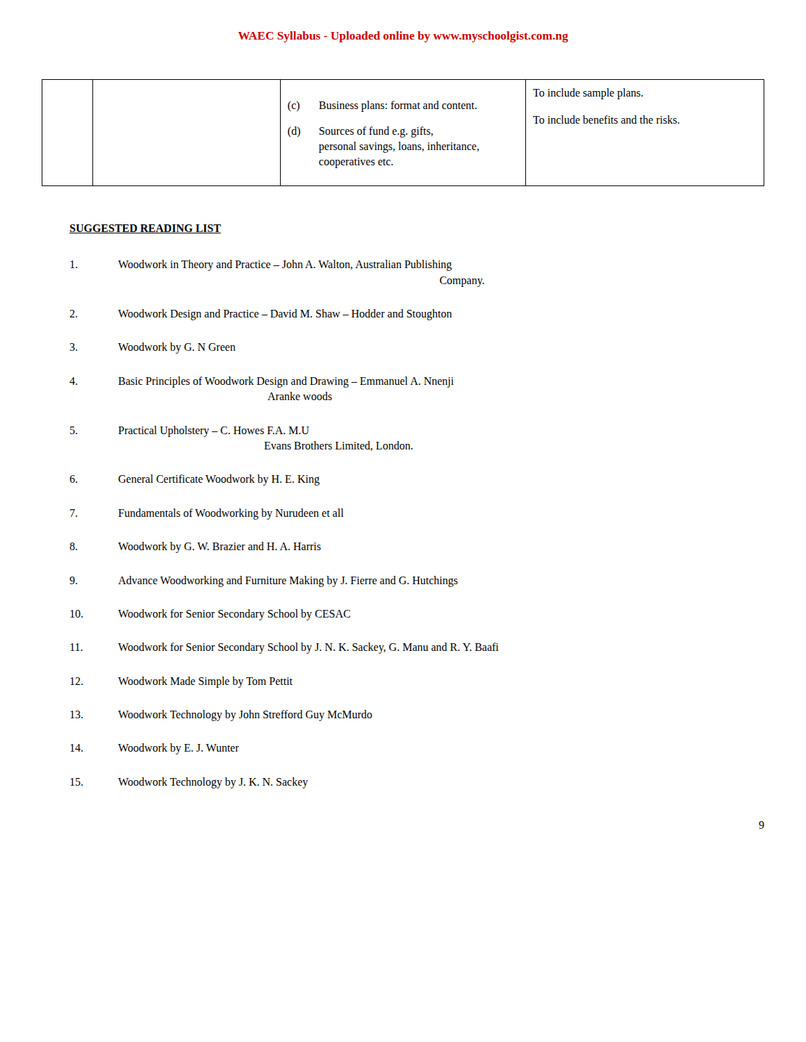WAEC Syllabus - Uploaded online by www.myschoolgist.com.ng
| | | (c) Business plans: format and content. (d) Sources of fund e.g. gifts, personal savings, loans, inheritance, cooperatives etc. | To include sample plans. To include benefits and the risks. |
SUGGESTED READING LIST
Woodwork in Theory and Practice – John A. Walton, Australian Publishing Company.
Woodwork Design and Practice – David M. Shaw – Hodder and Stoughton
Woodwork by G. N Green
Basic Principles of Woodwork Design and Drawing – Emmanuel A. Nnenji Aranke woods
Practical Upholstery – C. Howes F.A. M.U Evans Brothers Limited, London.
General Certificate Woodwork by H. E. King
Fundamentals of Woodworking by Nurudeen et all
Woodwork by G. W. Brazier and H. A. Harris
Advance Woodworking and Furniture Making by J. Fierre and G. Hutchings
Woodwork for Senior Secondary School by CESAC
Woodwork for Senior Secondary School by J. N. K. Sackey, G. Manu and R. Y. Baafi
Woodwork Made Simple by Tom Pettit
Woodwork Technology by John Strefford Guy McMurdo
Woodwork by E. J. Wunter
Woodwork Technology by J. K. N. Sackey
9